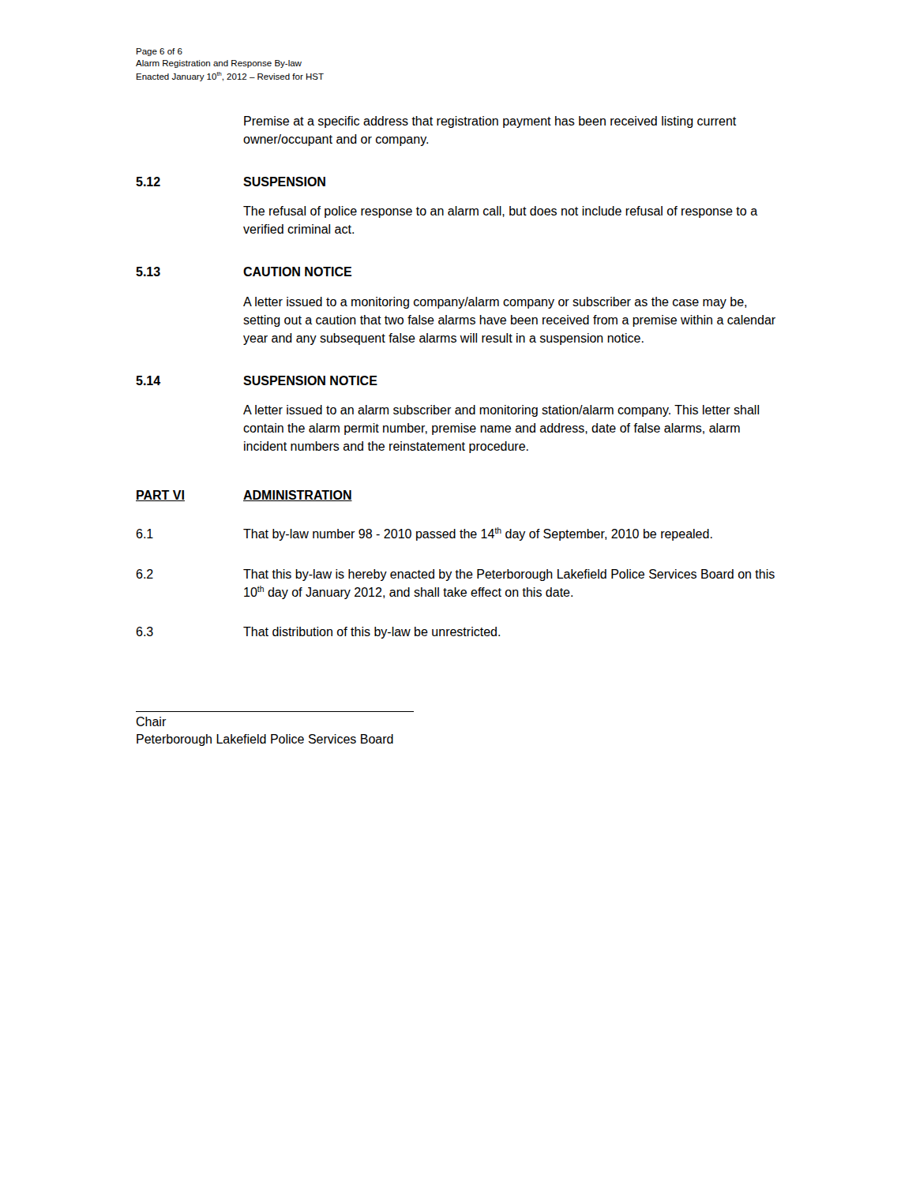Page 6 of 6
Alarm Registration and Response By-law
Enacted January 10th, 2012 – Revised for HST
Premise at a specific address that registration payment has been received listing current owner/occupant and or company.
5.12
SUSPENSION
The refusal of police response to an alarm call, but does not include refusal of response to a verified criminal act.
5.13
CAUTION NOTICE
A letter issued to a monitoring company/alarm company or subscriber as the case may be, setting out a caution that two false alarms have been received from a premise within a calendar year and any subsequent false alarms will result in a suspension notice.
5.14
SUSPENSION NOTICE
A letter issued to an alarm subscriber and monitoring station/alarm company. This letter shall contain the alarm permit number, premise name and address, date of false alarms, alarm incident numbers and the reinstatement procedure.
PART VI
ADMINISTRATION
6.1
That by-law number 98 - 2010 passed the 14th day of September, 2010 be repealed.
6.2
That this by-law is hereby enacted by the Peterborough Lakefield Police Services Board on this 10th day of January 2012, and shall take effect on this date.
6.3
That distribution of this by-law be unrestricted.
Chair
Peterborough Lakefield Police Services Board